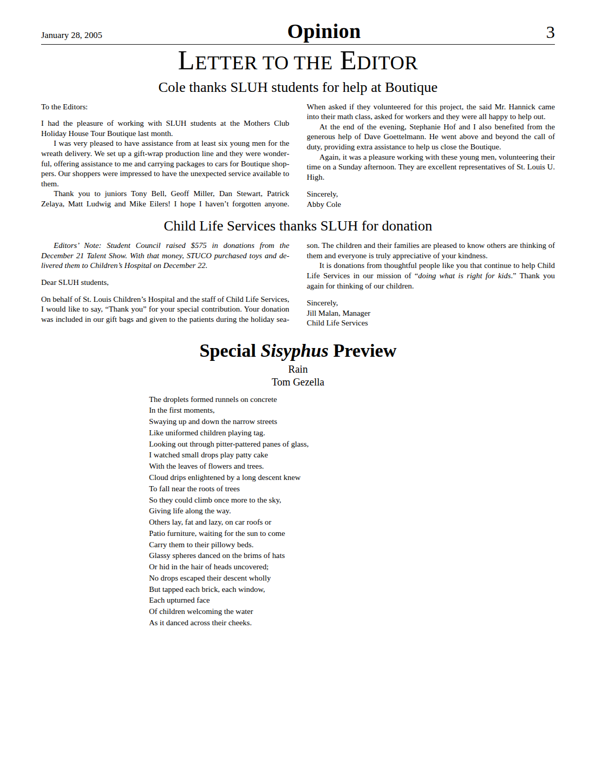January 28, 2005
Opinion
3
LETTER TO THE EDITOR
Cole thanks SLUH students for help at Boutique
To the Editors:
I had the pleasure of working with SLUH students at the Mothers Club Holiday House Tour Boutique last month.
I was very pleased to have assistance from at least six young men for the wreath delivery. We set up a gift-wrap production line and they were wonderful, offering assistance to me and carrying packages to cars for Boutique shoppers. Our shoppers were impressed to have the unexpected service available to them.
Thank you to juniors Tony Bell, Geoff Miller, Dan Stewart, Patrick Zelaya, Matt Ludwig and Mike Eilers! I hope I haven’t forgotten anyone. When asked if they volunteered for this project, the said Mr. Hannick came into their math class, asked for workers and they were all happy to help out.
At the end of the evening, Stephanie Hof and I also benefited from the generous help of Dave Goettelmann. He went above and beyond the call of duty, providing extra assistance to help us close the Boutique.
Again, it was a pleasure working with these young men, volunteering their time on a Sunday afternoon. They are excellent representatives of St. Louis U. High.
Sincerely,
Abby Cole
Child Life Services thanks SLUH for donation
Editors’ Note: Student Council raised $575 in donations from the December 21 Talent Show. With that money, STUCO purchased toys and delivered them to Children’s Hospital on December 22.
Dear SLUH students,
On behalf of St. Louis Children’s Hospital and the staff of Child Life Services, I would like to say, “Thank you” for your special contribution. Your donation was included in our gift bags and given to the patients during the holiday season. The children and their families are pleased to know others are thinking of them and everyone is truly appreciative of your kindness.
It is donations from thoughtful people like you that continue to help Child Life Services in our mission of “doing what is right for kids.” Thank you again for thinking of our children.
Sincerely,
Jill Malan, Manager
Child Life Services
Special Sisyphus Preview
Rain
Tom Gezella
The droplets formed runnels on concrete
In the first moments,
Swaying up and down the narrow streets
Like uniformed children playing tag.
Looking out through pitter-pattered panes of glass,
I watched small drops play patty cake
With the leaves of flowers and trees.
Cloud drips enlightened by a long descent knew
To fall near the roots of trees
So they could climb once more to the sky,
Giving life along the way.
Others lay, fat and lazy, on car roofs or
Patio furniture, waiting for the sun to come
Carry them to their pillowy beds.
Glassy spheres danced on the brims of hats
Or hid in the hair of heads uncovered;
No drops escaped their descent wholly
But tapped each brick, each window,
Each upturned face
Of children welcoming the water
As it danced across their cheeks.